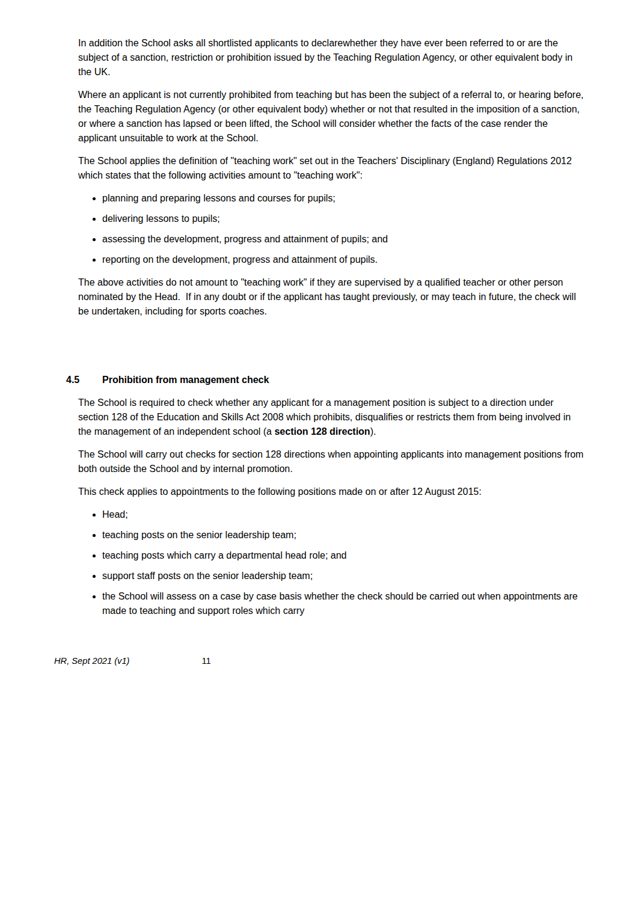In addition the School asks all shortlisted applicants to declarewhether they have ever been referred to or are the subject of a sanction, restriction or prohibition issued by the Teaching Regulation Agency, or other equivalent body in the UK.
Where an applicant is not currently prohibited from teaching but has been the subject of a referral to, or hearing before, the Teaching Regulation Agency (or other equivalent body) whether or not that resulted in the imposition of a sanction, or where a sanction has lapsed or been lifted, the School will consider whether the facts of the case render the applicant unsuitable to work at the School.
The School applies the definition of "teaching work" set out in the Teachers' Disciplinary (England) Regulations 2012 which states that the following activities amount to "teaching work":
planning and preparing lessons and courses for pupils;
delivering lessons to pupils;
assessing the development, progress and attainment of pupils; and
reporting on the development, progress and attainment of pupils.
The above activities do not amount to "teaching work" if they are supervised by a qualified teacher or other person nominated by the Head. If in any doubt or if the applicant has taught previously, or may teach in future, the check will be undertaken, including for sports coaches.
4.5 Prohibition from management check
The School is required to check whether any applicant for a management position is subject to a direction under section 128 of the Education and Skills Act 2008 which prohibits, disqualifies or restricts them from being involved in the management of an independent school (a section 128 direction).
The School will carry out checks for section 128 directions when appointing applicants into management positions from both outside the School and by internal promotion.
This check applies to appointments to the following positions made on or after 12 August 2015:
Head;
teaching posts on the senior leadership team;
teaching posts which carry a departmental head role; and
support staff posts on the senior leadership team;
the School will assess on a case by case basis whether the check should be carried out when appointments are made to teaching and support roles which carry
HR, Sept 2021 (v1) 11